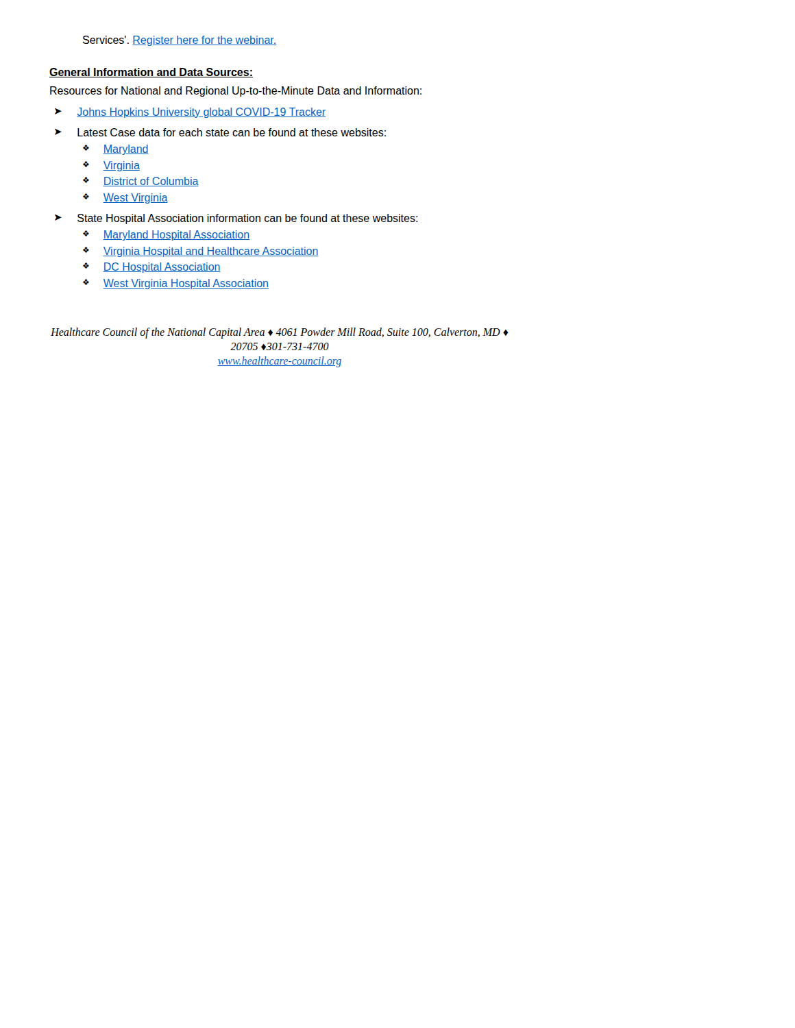Services'. Register here for the webinar.
General Information and Data Sources:
Resources for National and Regional Up-to-the-Minute Data and Information:
Johns Hopkins University global COVID-19 Tracker
Latest Case data for each state can be found at these websites:
Maryland
Virginia
District of Columbia
West Virginia
State Hospital Association information can be found at these websites:
Maryland Hospital Association
Virginia Hospital and Healthcare Association
DC Hospital Association
West Virginia Hospital Association
Healthcare Council of the National Capital Area ♦ 4061 Powder Mill Road, Suite 100, Calverton, MD ♦ 20705 ♦301-731-4700
www.healthcare-council.org